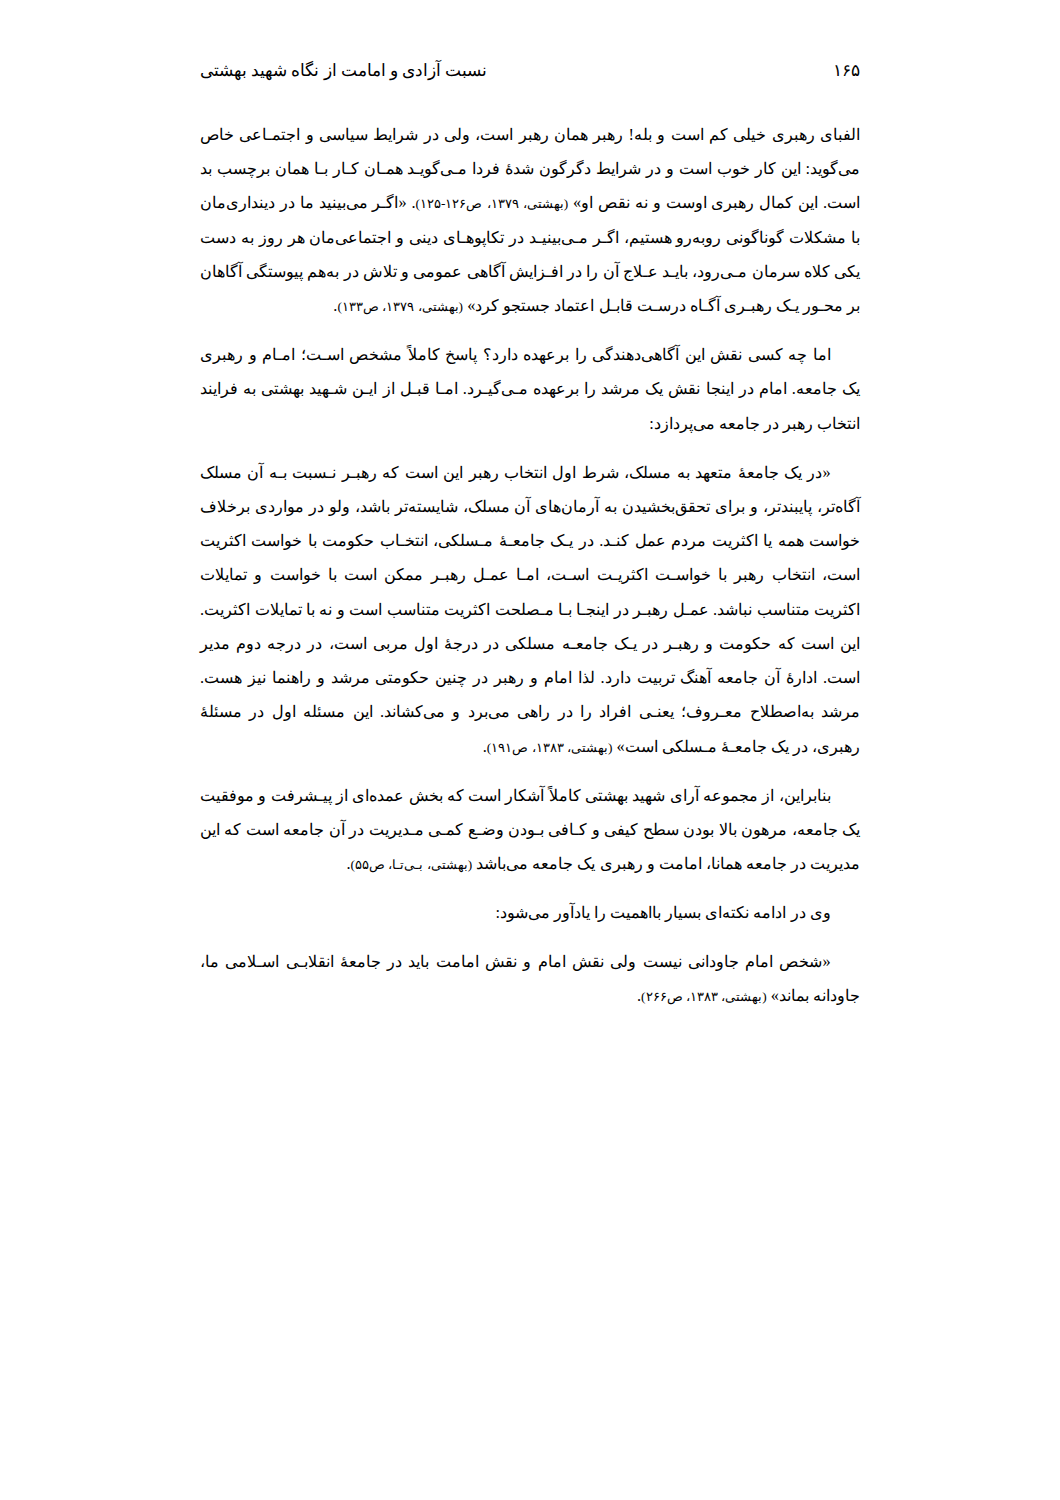۱۶۵ نسبت آزادی و امامت از نگاه شهید بهشتی
الفبای رهبری خیلی کم است و بله! رهبر همان رهبر است، ولی در شرایط سیاسی و اجتمـاعی خاص می‌گوید: این کار خوب است و در شرایط دگرگون شدهٔ فردا مـی‌گویـد همـان کـار بـا همان برچسب بد است. این کمال رهبری اوست و نه نقص او» (بهشتی، ۱۳۷۹، ص۱۲۶-۱۲۵). «اگـر می‌بینید ما در دینداری‌مان با مشکلات گوناگونی روبه‌رو هستیم، اگـر مـی‌بینیـد در تکاپوهـای دینی و اجتماعی‌مان هر روز به دست یکی کلاه سرمان مـی‌رود، بایـد عـلاج آن را در افـزایش آگاهی عمومی و تلاش در به‌هم پیوستگی آگاهان بر محـور یـک رهبـری آگـاه درسـت قابـل اعتماد جستجو کرد» (بهشتی، ۱۳۷۹، ص۱۳۳).
اما چه کسی نقش این آگاهی‌دهندگی را برعهده دارد؟ پاسخ کاملاً مشخص اسـت؛ امـام و رهبری یک جامعه. امام در اینجا نقش یک مرشد را برعهده مـی‌گیـرد. امـا قبـل از ایـن شـهید بهشتی به فرایند انتخاب رهبر در جامعه می‌پردازد:
«در یک جامعهٔ متعهد به مسلک، شرط اول انتخاب رهبر این است که رهبـر نـسبت بـه آن مسلک آگاه‌تر، پایبندتر، و برای تحقق‌بخشیدن به آرمان‌های آن مسلک، شایسته‌تر باشد، ولو در مواردی برخلاف خواست همه یا اکثریت مردم عمل کنـد. در یـک جامعـهٔ مـسلکی، انتخـاب حکومت با خواست اکثریت است، انتخاب رهبر با خواسـت اکثریـت اسـت، امـا عمـل رهبـر ممکن است با خواست و تمایلات اکثریت متناسب نباشد. عمـل رهبـر در اینجـا بـا مـصلحت اکثریت متناسب است و نه با تمایلات اکثریت. این است که حکومت و رهبـر در یـک جامعـه مسلکی در درجهٔ اول مربی است، در درجه دوم مدیر است. ادارهٔ آن جامعه آهنگ تربیت دارد. لذا امام و رهبر در چنین حکومتی مرشد و راهنما نیز هست. مرشد به‌اصطلاح معـروف؛ یعنـی افراد را در راهی می‌برد و می‌کشاند. این مسئله اول در مسئلهٔ رهبری، در یک جامعـهٔ مـسلکی است» (بهشتی، ۱۳۸۳، ص۱۹۱).
بنابراین، از مجموعه آرای شهید بهشتی کاملاً آشکار است که بخش عمده‌ای از پیـشرفت و موفقیت یک جامعه، مرهون بالا بودن سطح کیفی و کـافی بـودن وضـع کمـی مـدیریت در آن جامعه است که این مدیریت در جامعه همانا، امامت و رهبری یک جامعه می‌باشد (بهشتی، بـی‌تـا، ص۵۵).
وی در ادامه نکته‌ای بسیار بااهمیت را یادآور می‌شود:
«شخص امام جاودانی نیست ولی نقش امام و نقش امامت باید در جامعهٔ انقلابـی اسـلامی ما، جاودانه بماند» (بهشتی، ۱۳۸۳، ص۲۶۶).